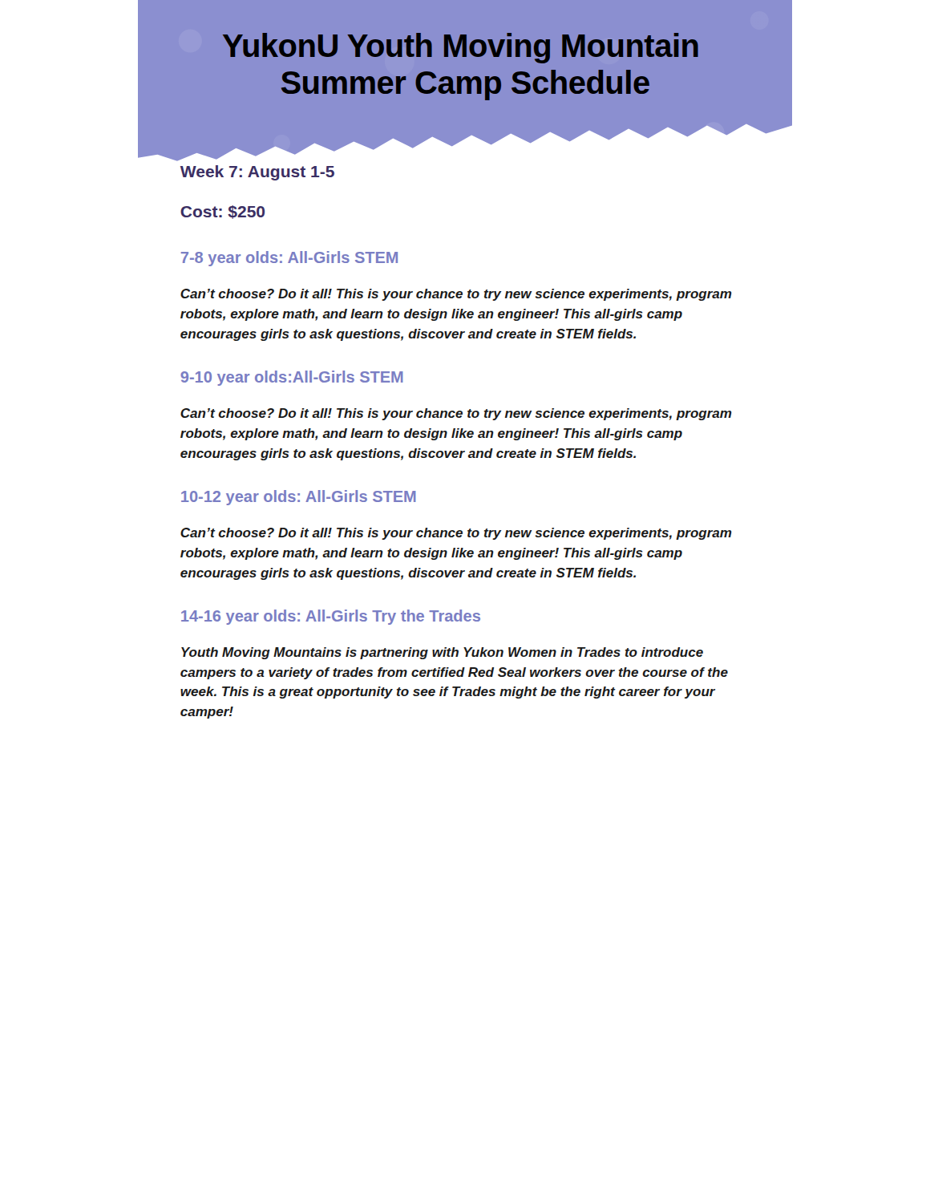YukonU Youth Moving Mountain Summer Camp Schedule
Week 7: August 1-5
Cost: $250
7-8 year olds: All-Girls STEM
Can’t choose? Do it all! This is your chance to try new science experiments, program robots, explore math, and learn to design like an engineer! This all-girls camp encourages girls to ask questions, discover and create in STEM fields.
9-10 year olds:All-Girls STEM
Can’t choose? Do it all! This is your chance to try new science experiments, program robots, explore math, and learn to design like an engineer! This all-girls camp encourages girls to ask questions, discover and create in STEM fields.
10-12 year olds: All-Girls STEM
Can’t choose? Do it all! This is your chance to try new science experiments, program robots, explore math, and learn to design like an engineer! This all-girls camp encourages girls to ask questions, discover and create in STEM fields.
14-16 year olds: All-Girls Try the Trades
Youth Moving Mountains is partnering with Yukon Women in Trades to introduce campers to a variety of trades from certified Red Seal workers over the course of the week. This is a great opportunity to see if Trades might be the right career for your camper!